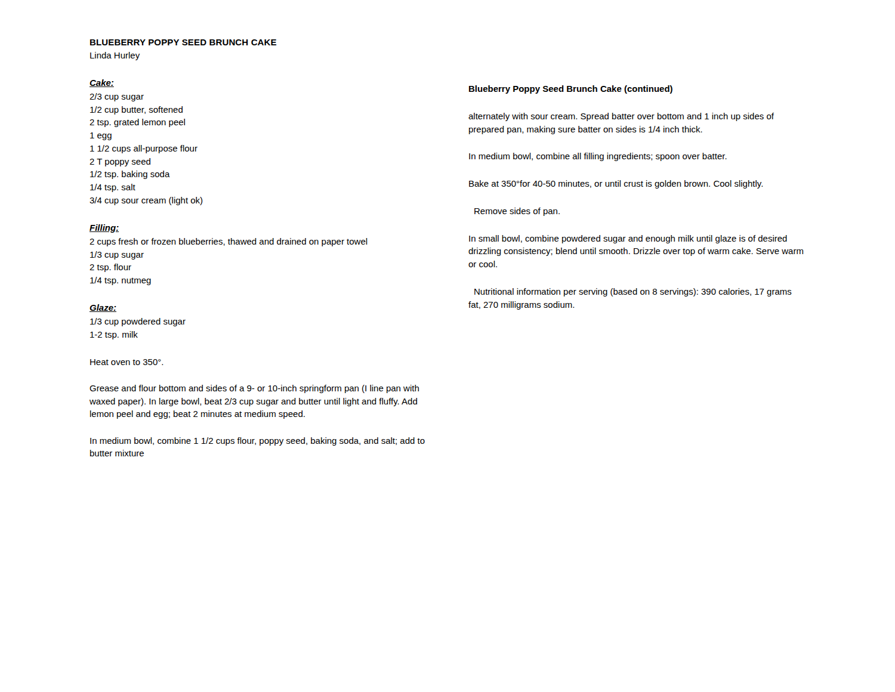Blueberry Poppy Seed Brunch Cake
Linda Hurley
Cake:
2/3 cup sugar
1/2 cup butter, softened
2 tsp. grated lemon peel
1 egg
1 1/2 cups all-purpose flour
2 T poppy seed
1/2 tsp. baking soda
1/4 tsp. salt
3/4 cup sour cream (light ok)
Filling:
2 cups fresh or frozen blueberries, thawed and drained on paper towel
1/3 cup sugar
2 tsp. flour
1/4 tsp. nutmeg
Glaze:
1/3 cup powdered sugar
1-2 tsp. milk
Heat oven to 350°.
Grease and flour bottom and sides of a 9- or 10-inch springform pan (I line pan with waxed paper). In large bowl, beat 2/3 cup sugar and butter until light and fluffy. Add lemon peel and egg; beat 2 minutes at medium speed.
In medium bowl, combine 1 1/2 cups flour, poppy seed, baking soda, and salt; add to butter mixture
Blueberry Poppy Seed Brunch Cake (continued)
alternately with sour cream. Spread batter over bottom and 1 inch up sides of prepared pan, making sure batter on sides is 1/4 inch thick.
In medium bowl, combine all filling ingredients; spoon over batter.
Bake at 350°for 40-50 minutes, or until crust is golden brown. Cool slightly.
Remove sides of pan.
In small bowl, combine powdered sugar and enough milk until glaze is of desired drizzling consistency; blend until smooth. Drizzle over top of warm cake. Serve warm or cool.
Nutritional information per serving (based on 8 servings): 390 calories, 17 grams fat, 270 milligrams sodium.